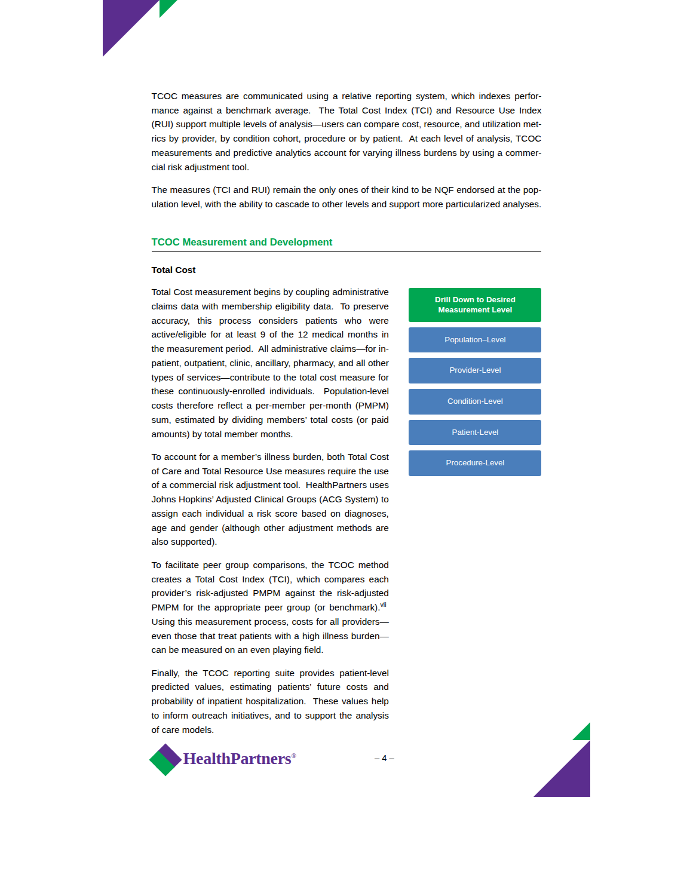TCOC measures are communicated using a relative reporting system, which indexes performance against a benchmark average. The Total Cost Index (TCI) and Resource Use Index (RUI) support multiple levels of analysis—users can compare cost, resource, and utilization metrics by provider, by condition cohort, procedure or by patient. At each level of analysis, TCOC measurements and predictive analytics account for varying illness burdens by using a commercial risk adjustment tool.
The measures (TCI and RUI) remain the only ones of their kind to be NQF endorsed at the population level, with the ability to cascade to other levels and support more particularized analyses.
TCOC Measurement and Development
Total Cost
Total Cost measurement begins by coupling administrative claims data with membership eligibility data. To preserve accuracy, this process considers patients who were active/eligible for at least 9 of the 12 medical months in the measurement period. All administrative claims—for inpatient, outpatient, clinic, ancillary, pharmacy, and all other types of services—contribute to the total cost measure for these continuously-enrolled individuals. Population-level costs therefore reflect a per-member per-month (PMPM) sum, estimated by dividing members’ total costs (or paid amounts) by total member months.
To account for a member’s illness burden, both Total Cost of Care and Total Resource Use measures require the use of a commercial risk adjustment tool. HealthPartners uses Johns Hopkins’ Adjusted Clinical Groups (ACG System) to assign each individual a risk score based on diagnoses, age and gender (although other adjustment methods are also supported).
To facilitate peer group comparisons, the TCOC method creates a Total Cost Index (TCI), which compares each provider’s risk-adjusted PMPM against the risk-adjusted PMPM for the appropriate peer group (or benchmark).vii Using this measurement process, costs for all providers—even those that treat patients with a high illness burden—can be measured on an even playing field.
Finally, the TCOC reporting suite provides patient-level predicted values, estimating patients’ future costs and probability of inpatient hospitalization. These values help to inform outreach initiatives, and to support the analysis of care models.
Drill Down to Desired
Measurement Level
Population–Level
Provider-Level
Condition-Level
Patient-Level
Procedure-Level
HealthPartners®
– 4 –